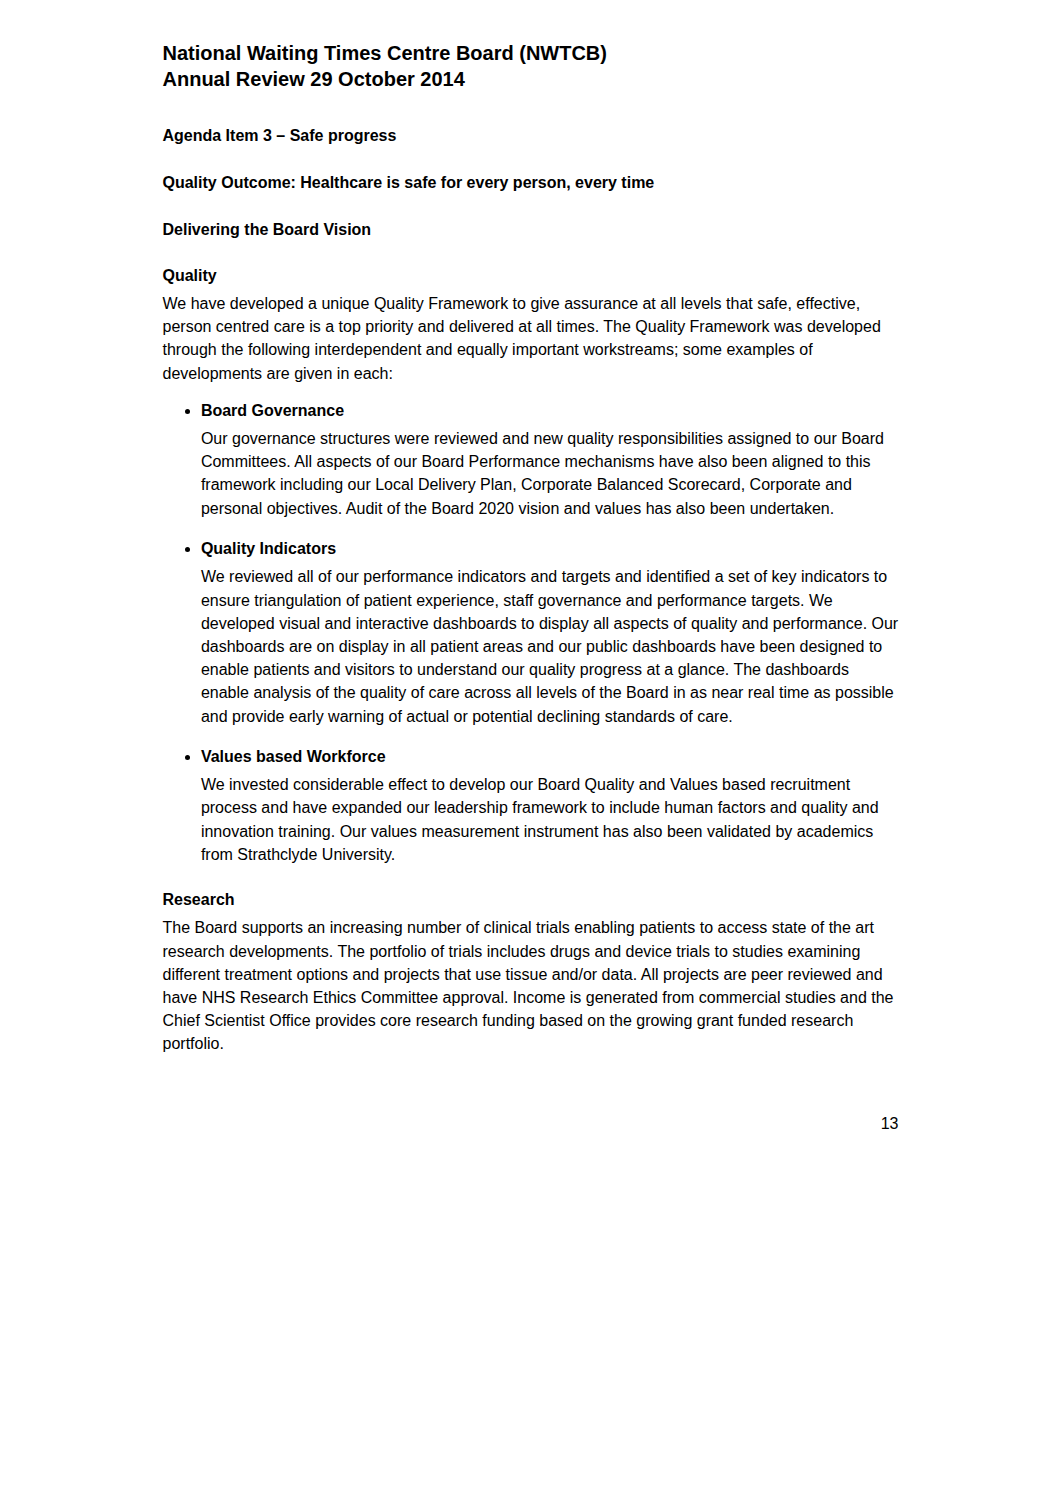National Waiting Times Centre Board (NWTCB)
Annual Review 29 October 2014
Agenda Item 3 – Safe progress
Quality Outcome: Healthcare is safe for every person, every time
Delivering the Board Vision
Quality
We have developed a unique Quality Framework to give assurance at all levels that safe, effective, person centred care is a top priority and delivered at all times. The Quality Framework was developed through the following interdependent and equally important workstreams; some examples of developments are given in each:
Board Governance
Our governance structures were reviewed and new quality responsibilities assigned to our Board Committees. All aspects of our Board Performance mechanisms have also been aligned to this framework including our Local Delivery Plan, Corporate Balanced Scorecard, Corporate and personal objectives. Audit of the Board 2020 vision and values has also been undertaken.
Quality Indicators
We reviewed all of our performance indicators and targets and identified a set of key indicators to ensure triangulation of patient experience, staff governance and performance targets. We developed visual and interactive dashboards to display all aspects of quality and performance. Our dashboards are on display in all patient areas and our public dashboards have been designed to enable patients and visitors to understand our quality progress at a glance. The dashboards enable analysis of the quality of care across all levels of the Board in as near real time as possible and provide early warning of actual or potential declining standards of care.
Values based Workforce
We invested considerable effect to develop our Board Quality and Values based recruitment process and have expanded our leadership framework to include human factors and quality and innovation training. Our values measurement instrument has also been validated by academics from Strathclyde University.
Research
The Board supports an increasing number of clinical trials enabling patients to access state of the art research developments. The portfolio of trials includes drugs and device trials to studies examining different treatment options and projects that use tissue and/or data. All projects are peer reviewed and have NHS Research Ethics Committee approval. Income is generated from commercial studies and the Chief Scientist Office provides core research funding based on the growing grant funded research portfolio.
13